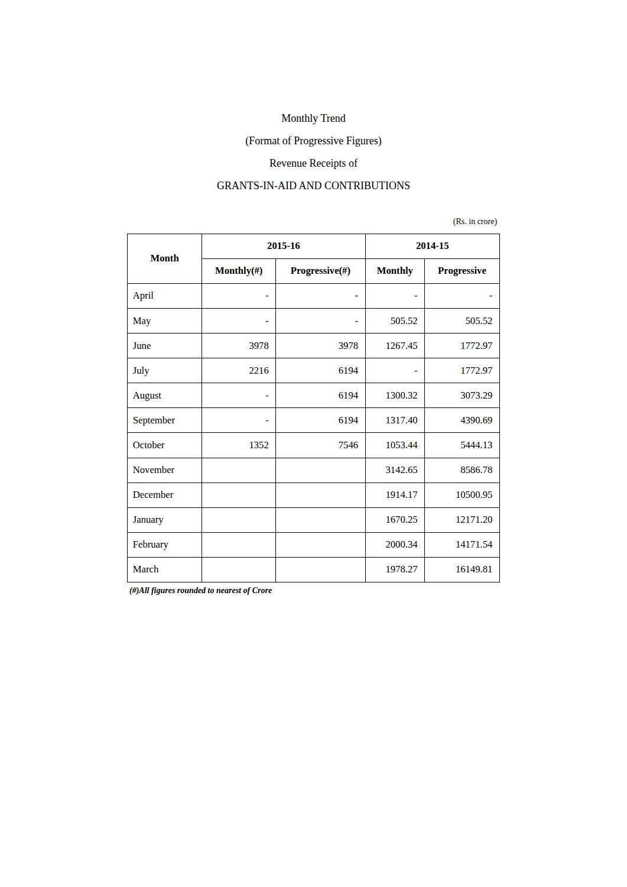Monthly Trend
(Format of Progressive Figures)
Revenue Receipts of
GRANTS-IN-AID AND CONTRIBUTIONS
(Rs. in crore)
| Month | 2015-16 | 2014-15 |
| --- | --- | --- |
| Monthly(#) | Progressive(#) | Monthly | Progressive |
| April | - | - | - | - |
| May | - | - | 505.52 | 505.52 |
| June | 3978 | 3978 | 1267.45 | 1772.97 |
| July | 2216 | 6194 | - | 1772.97 |
| August | - | 6194 | 1300.32 | 3073.29 |
| September | - | 6194 | 1317.40 | 4390.69 |
| October | 1352 | 7546 | 1053.44 | 5444.13 |
| November | | | 3142.65 | 8586.78 |
| December | | | 1914.17 | 10500.95 |
| January | | | 1670.25 | 12171.20 |
| February | | | 2000.34 | 14171.54 |
| March | | | 1978.27 | 16149.81 |
(#)All figures rounded to nearest of Crore